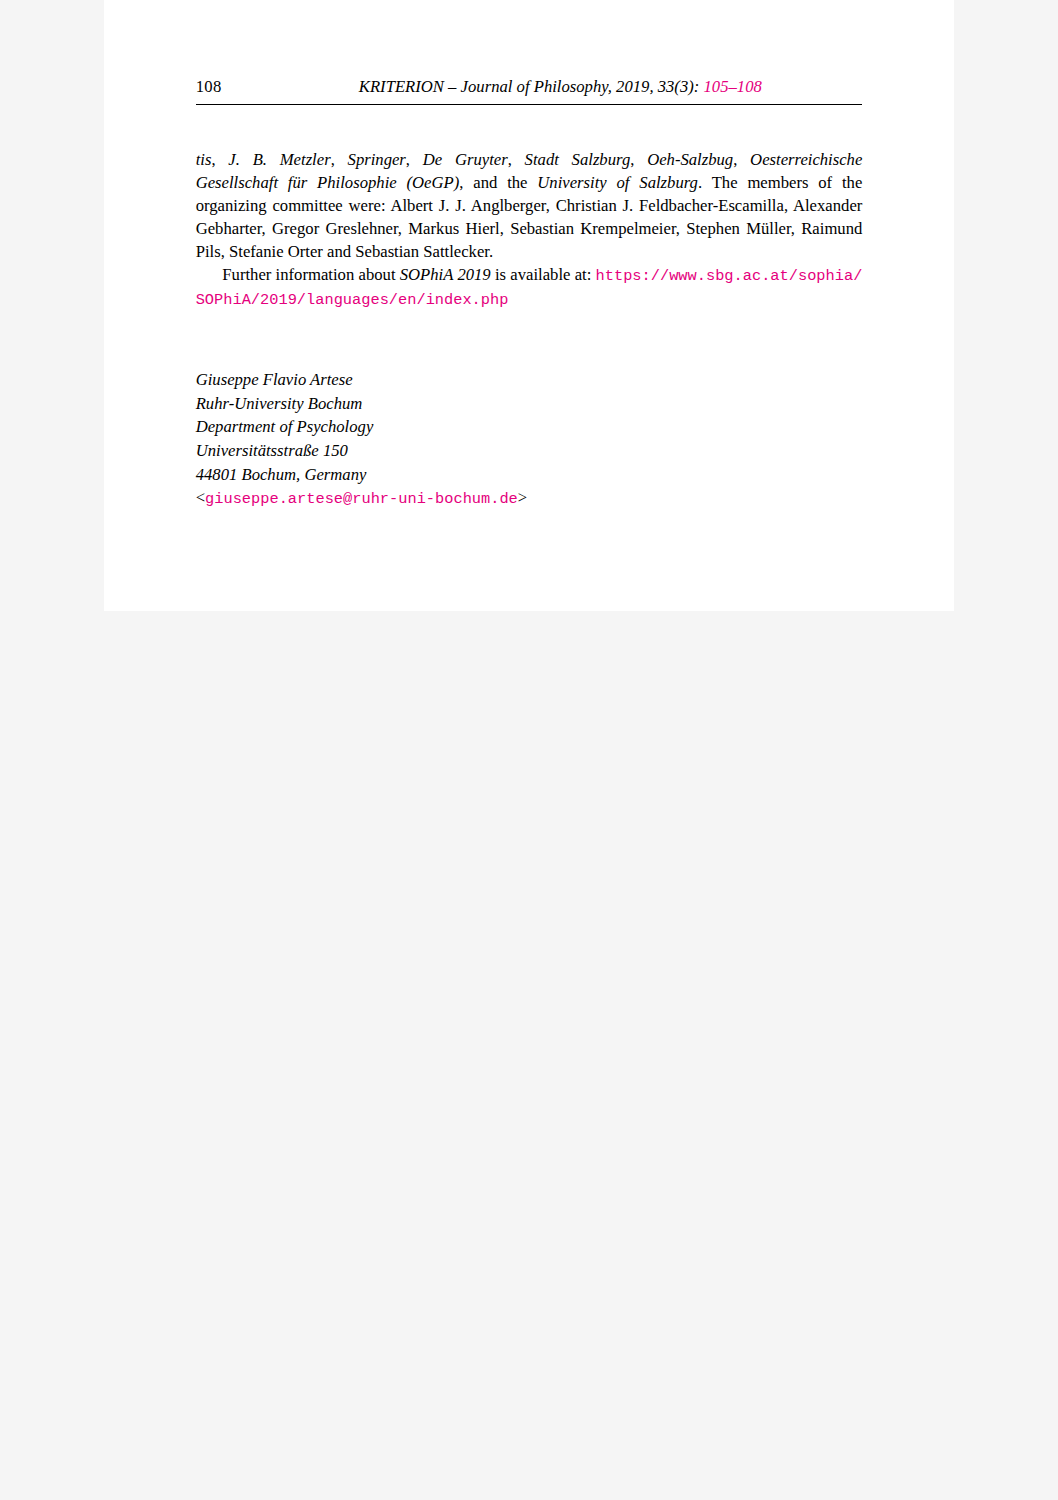108 KRITERION – Journal of Philosophy, 2019, 33(3): 105–108
tis, J. B. Metzler, Springer, De Gruyter, Stadt Salzburg, Oeh-Salzbug, Oesterreichische Gesellschaft für Philosophie (OeGP), and the University of Salzburg. The members of the organizing committee were: Albert J. J. Anglberger, Christian J. Feldbacher-Escamilla, Alexander Gebharter, Gregor Greslehner, Markus Hierl, Sebastian Krempelmeier, Stephen Müller, Raimund Pils, Stefanie Orter and Sebastian Sattlecker.
Further information about SOPhiA 2019 is available at: https://www.sbg.ac.at/sophia/SOPhiA/2019/languages/en/index.php
Giuseppe Flavio Artese
Ruhr-University Bochum
Department of Psychology
Universitätsstraße 150
44801 Bochum, Germany
<giuseppe.artese@ruhr-uni-bochum.de>